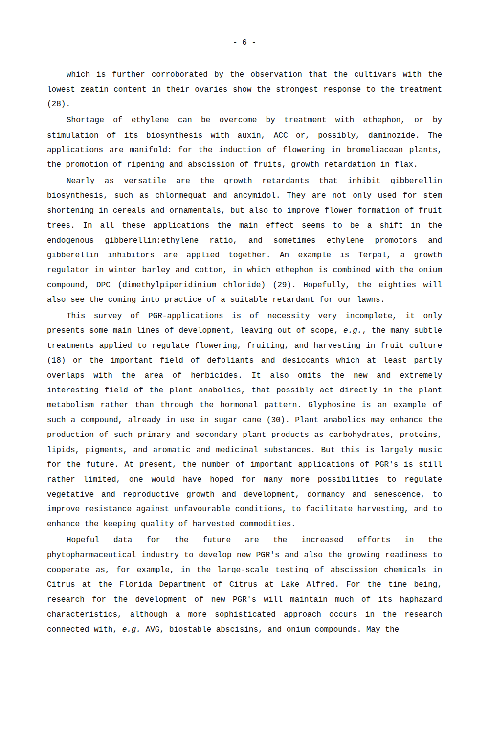- 6 -
which is further corroborated by the observation that the cultivars with the lowest zeatin content in their ovaries show the strongest response to the treatment (28).
Shortage of ethylene can be overcome by treatment with ethephon, or by stimulation of its biosynthesis with auxin, ACC or, possibly, daminozide. The applications are manifold: for the induction of flowering in bromeliacean plants, the promotion of ripening and abscission of fruits, growth retardation in flax.
Nearly as versatile are the growth retardants that inhibit gibberellin biosynthesis, such as chlormequat and ancymidol. They are not only used for stem shortening in cereals and ornamentals, but also to improve flower formation of fruit trees. In all these applications the main effect seems to be a shift in the endogenous gibberellin:ethylene ratio, and sometimes ethylene promotors and gibberellin inhibitors are applied together. An example is Terpal, a growth regulator in winter barley and cotton, in which ethephon is combined with the onium compound, DPC (dimethylpiperidinium chloride) (29). Hopefully, the eighties will also see the coming into practice of a suitable retardant for our lawns.
This survey of PGR-applications is of necessity very incomplete, it only presents some main lines of development, leaving out of scope, e.g., the many subtle treatments applied to regulate flowering, fruiting, and harvesting in fruit culture (18) or the important field of defoliants and desiccants which at least partly overlaps with the area of herbicides. It also omits the new and extremely interesting field of the plant anabolics, that possibly act directly in the plant metabolism rather than through the hormonal pattern. Glyphosine is an example of such a compound, already in use in sugar cane (30). Plant anabolics may enhance the production of such primary and secondary plant products as carbohydrates, proteins, lipids, pigments, and aromatic and medicinal substances. But this is largely music for the future. At present, the number of important applications of PGR's is still rather limited, one would have hoped for many more possibilities to regulate vegetative and reproductive growth and development, dormancy and senescence, to improve resistance against unfavourable conditions, to facilitate harvesting, and to enhance the keeping quality of harvested commodities.
Hopeful data for the future are the increased efforts in the phytopharmaceutical industry to develop new PGR's and also the growing readiness to cooperate as, for example, in the large-scale testing of abscission chemicals in Citrus at the Florida Department of Citrus at Lake Alfred. For the time being, research for the development of new PGR's will maintain much of its haphazard characteristics, although a more sophisticated approach occurs in the research connected with, e.g. AVG, biostable abscisins, and onium compounds. May the